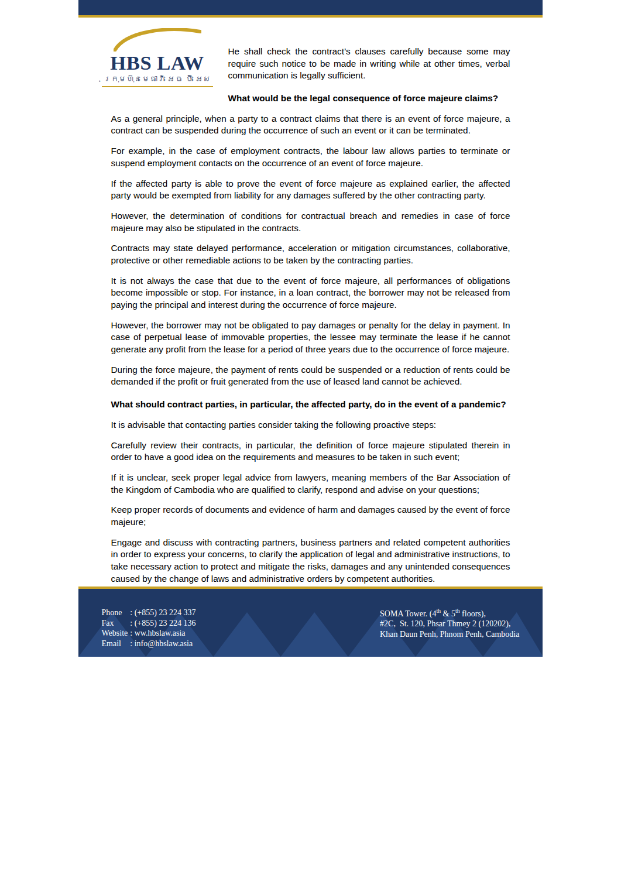HBS LAW
ក្រុមហ៊ុនមេធាវី អេច ប៊ី អេស
He shall check the contract’s clauses carefully because some may require such notice to be made in writing while at other times, verbal communication is legally sufficient.
What would be the legal consequence of force majeure claims?
As a general principle, when a party to a contract claims that there is an event of force majeure, a contract can be suspended during the occurrence of such an event or it can be terminated.
For example, in the case of employment contracts, the labour law allows parties to terminate or suspend employment contacts on the occurrence of an event of force majeure.
If the affected party is able to prove the event of force majeure as explained earlier, the affected party would be exempted from liability for any damages suffered by the other contracting party.
However, the determination of conditions for contractual breach and remedies in case of force majeure may also be stipulated in the contracts.
Contracts may state delayed performance, acceleration or mitigation circumstances, collaborative, protective or other remediable actions to be taken by the contracting parties.
It is not always the case that due to the event of force majeure, all performances of obligations become impossible or stop. For instance, in a loan contract, the borrower may not be released from paying the principal and interest during the occurrence of force majeure.
However, the borrower may not be obligated to pay damages or penalty for the delay in payment. In case of perpetual lease of immovable properties, the lessee may terminate the lease if he cannot generate any profit from the lease for a period of three years due to the occurrence of force majeure.
During the force majeure, the payment of rents could be suspended or a reduction of rents could be demanded if the profit or fruit generated from the use of leased land cannot be achieved.
What should contract parties, in particular, the affected party, do in the event of a pandemic?
It is advisable that contacting parties consider taking the following proactive steps:
Carefully review their contracts, in particular, the definition of force majeure stipulated therein in order to have a good idea on the requirements and measures to be taken in such event;
If it is unclear, seek proper legal advice from lawyers, meaning members of the Bar Association of the Kingdom of Cambodia who are qualified to clarify, respond and advise on your questions;
Keep proper records of documents and evidence of harm and damages caused by the event of force majeure;
Engage and discuss with contracting partners, business partners and related competent authorities in order to express your concerns, to clarify the application of legal and administrative instructions, to take necessary action to protect and mitigate the risks, damages and any unintended consequences caused by the change of laws and administrative orders by competent authorities.
The above views are that of the author, and intended purely as general information only. The Post shall not be held responsible for any unintended damages suffered because of the views expressed in this article.
https://www.phnompenhpost.com/opinion/covid-19-pandemic-force-majeure-and-legal-consequences
| Phone | : (+855) 23 224 337 |
| Fax | : (+855) 23 224 136 |
| Website | : ww.hbslaw.asia |
| Email | : info@hbslaw.asia |
SOMA Tower. (4th & 5th floors),
#2C, St. 120, Phsar Thmey 2 (120202),
Khan Daun Penh, Phnom Penh, Cambodia